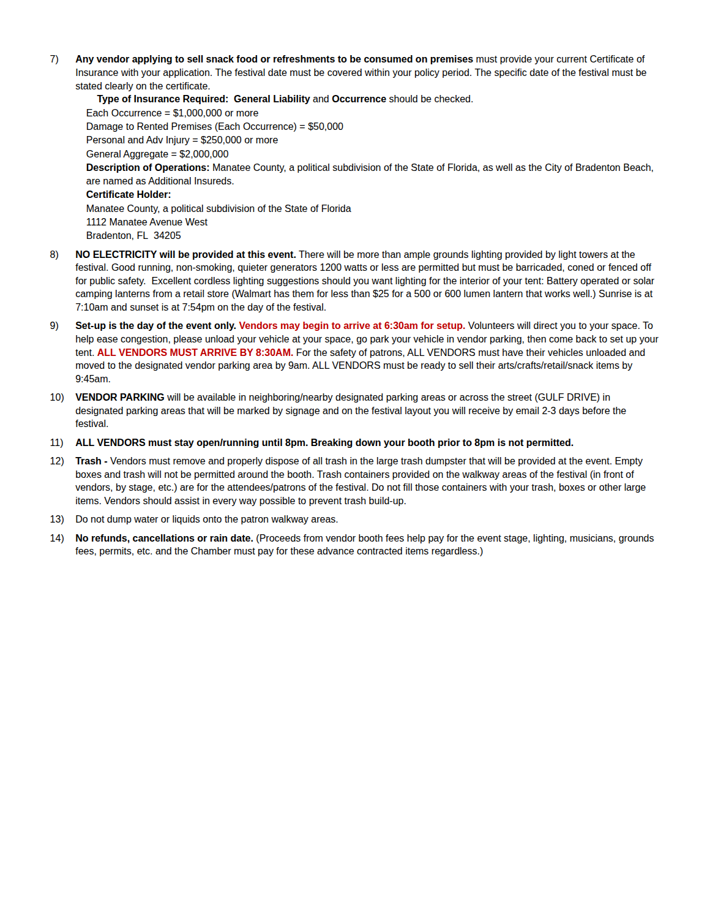7) Any vendor applying to sell snack food or refreshments to be consumed on premises must provide your current Certificate of Insurance with your application. The festival date must be covered within your policy period. The specific date of the festival must be stated clearly on the certificate.
Type of Insurance Required: General Liability and Occurrence should be checked.
Each Occurrence = $1,000,000 or more
Damage to Rented Premises (Each Occurrence) = $50,000
Personal and Adv Injury = $250,000 or more
General Aggregate = $2,000,000
Description of Operations: Manatee County, a political subdivision of the State of Florida, as well as the City of Bradenton Beach, are named as Additional Insureds.
Certificate Holder:
Manatee County, a political subdivision of the State of Florida
1112 Manatee Avenue West
Bradenton, FL 34205
8) NO ELECTRICITY will be provided at this event. There will be more than ample grounds lighting provided by light towers at the festival. Good running, non-smoking, quieter generators 1200 watts or less are permitted but must be barricaded, coned or fenced off for public safety. Excellent cordless lighting suggestions should you want lighting for the interior of your tent: Battery operated or solar camping lanterns from a retail store (Walmart has them for less than $25 for a 500 or 600 lumen lantern that works well.) Sunrise is at 7:10am and sunset is at 7:54pm on the day of the festival.
9) Set-up is the day of the event only. Vendors may begin to arrive at 6:30am for setup. Volunteers will direct you to your space. To help ease congestion, please unload your vehicle at your space, go park your vehicle in vendor parking, then come back to set up your tent. ALL VENDORS MUST ARRIVE BY 8:30AM. For the safety of patrons, ALL VENDORS must have their vehicles unloaded and moved to the designated vendor parking area by 9am. ALL VENDORS must be ready to sell their arts/crafts/retail/snack items by 9:45am.
10) VENDOR PARKING will be available in neighboring/nearby designated parking areas or across the street (GULF DRIVE) in designated parking areas that will be marked by signage and on the festival layout you will receive by email 2-3 days before the festival.
11) ALL VENDORS must stay open/running until 8pm. Breaking down your booth prior to 8pm is not permitted.
12) Trash - Vendors must remove and properly dispose of all trash in the large trash dumpster that will be provided at the event. Empty boxes and trash will not be permitted around the booth. Trash containers provided on the walkway areas of the festival (in front of vendors, by stage, etc.) are for the attendees/patrons of the festival. Do not fill those containers with your trash, boxes or other large items. Vendors should assist in every way possible to prevent trash build-up.
13) Do not dump water or liquids onto the patron walkway areas.
14) No refunds, cancellations or rain date. (Proceeds from vendor booth fees help pay for the event stage, lighting, musicians, grounds fees, permits, etc. and the Chamber must pay for these advance contracted items regardless.)